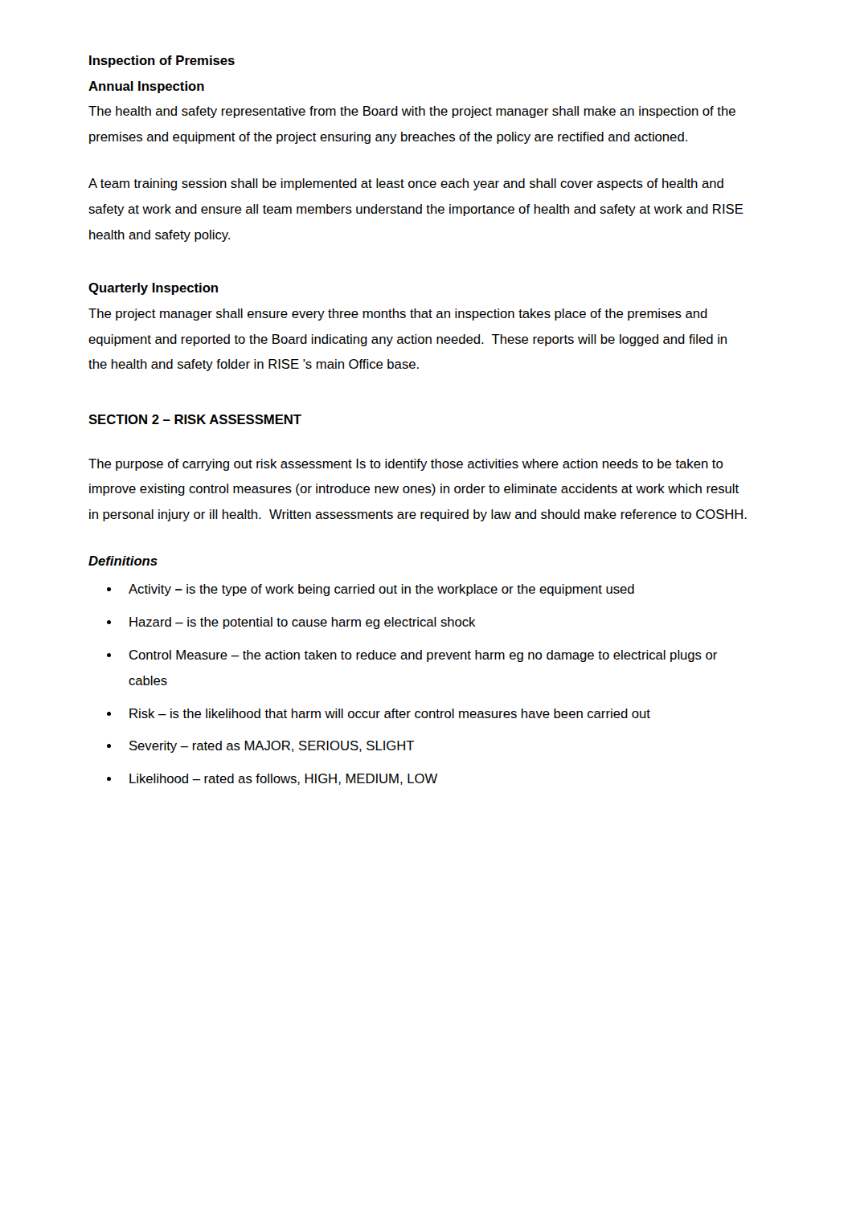Inspection of Premises
Annual Inspection
The health and safety representative from the Board with the project manager shall make an inspection of the premises and equipment of the project ensuring any breaches of the policy are rectified and actioned.
A team training session shall be implemented at least once each year and shall cover aspects of health and safety at work and ensure all team members understand the importance of health and safety at work and RISE health and safety policy.
Quarterly Inspection
The project manager shall ensure every three months that an inspection takes place of the premises and equipment and reported to the Board indicating any action needed. These reports will be logged and filed in the health and safety folder in RISE 's main Office base.
SECTION 2 – RISK ASSESSMENT
The purpose of carrying out risk assessment Is to identify those activities where action needs to be taken to improve existing control measures (or introduce new ones) in order to eliminate accidents at work which result in personal injury or ill health. Written assessments are required by law and should make reference to COSHH.
Definitions
Activity – is the type of work being carried out in the workplace or the equipment used
Hazard – is the potential to cause harm eg electrical shock
Control Measure – the action taken to reduce and prevent harm eg no damage to electrical plugs or cables
Risk – is the likelihood that harm will occur after control measures have been carried out
Severity – rated as MAJOR, SERIOUS, SLIGHT
Likelihood – rated as follows, HIGH, MEDIUM, LOW